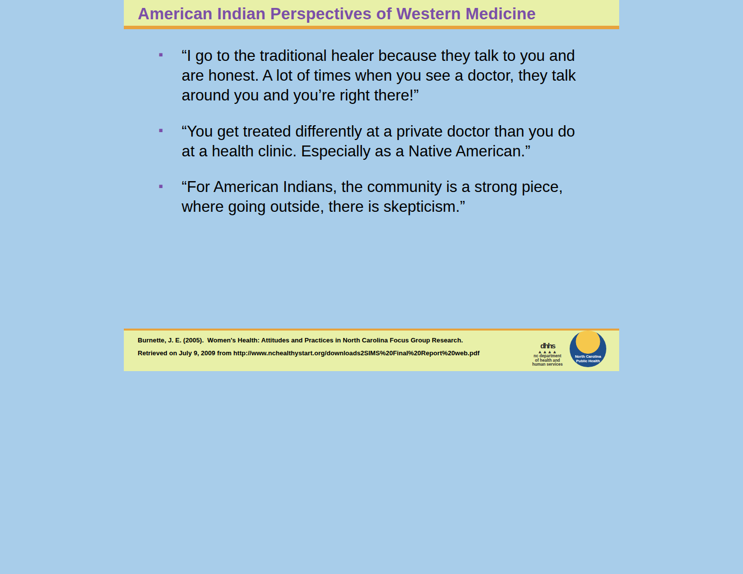American Indian Perspectives of Western Medicine
“I go to the traditional healer because they talk to you and are honest. A lot of times when you see a doctor, they talk around you and you’re right there!”
“You get treated differently at a private doctor than you do at a health clinic. Especially as a Native American.”
“For American Indians, the community is a strong piece, where going outside, there is skepticism.”
Burnette, J. E. (2005). Women's Health: Attitudes and Practices in North Carolina Focus Group Research.
Retrieved on July 9, 2009 from http://www.nchealthystart.org/downloads2SIMS%20Final%20Report%20web.pdf
dhhs ▲▲▲▲ nc department
of health and
human services
North Carolina Public Health